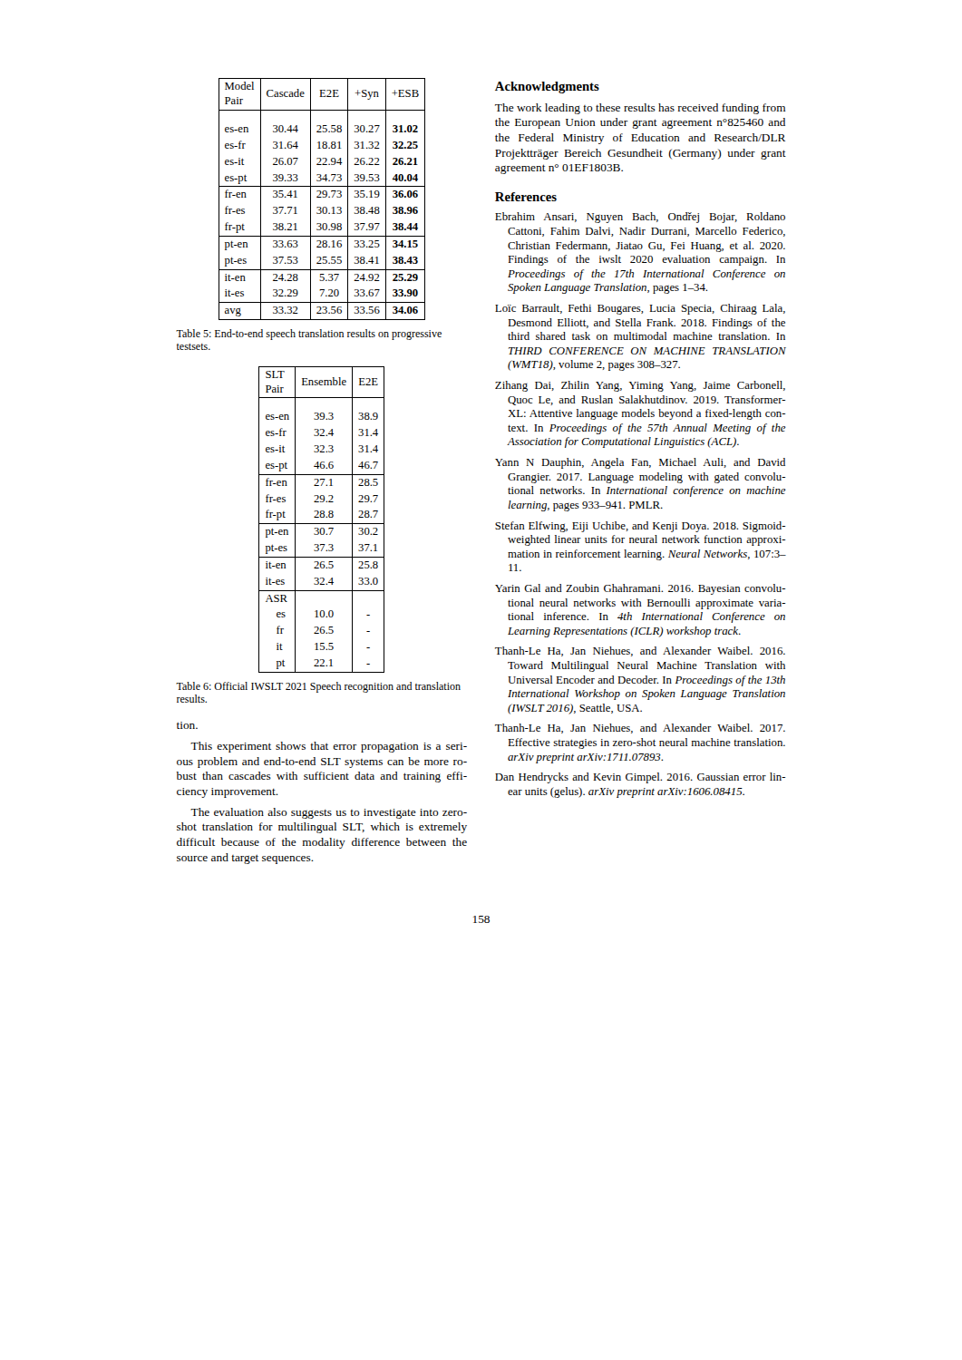| Model Pair | Cascade | E2E | +Syn | +ESB |
| --- | --- | --- | --- | --- |
| es-en | 30.44 | 25.58 | 30.27 | 31.02 |
| es-fr | 31.64 | 18.81 | 31.32 | 32.25 |
| es-it | 26.07 | 22.94 | 26.22 | 26.21 |
| es-pt | 39.33 | 34.73 | 39.53 | 40.04 |
| fr-en | 35.41 | 29.73 | 35.19 | 36.06 |
| fr-es | 37.71 | 30.13 | 38.48 | 38.96 |
| fr-pt | 38.21 | 30.98 | 37.97 | 38.44 |
| pt-en | 33.63 | 28.16 | 33.25 | 34.15 |
| pt-es | 37.53 | 25.55 | 38.41 | 38.43 |
| it-en | 24.28 | 5.37 | 24.92 | 25.29 |
| it-es | 32.29 | 7.20 | 33.67 | 33.90 |
| avg | 33.32 | 23.56 | 33.56 | 34.06 |
Table 5: End-to-end speech translation results on progressive testsets.
| SLT Pair | Ensemble | E2E |
| --- | --- | --- |
| es-en | 39.3 | 38.9 |
| es-fr | 32.4 | 31.4 |
| es-it | 32.3 | 31.4 |
| es-pt | 46.6 | 46.7 |
| fr-en | 27.1 | 28.5 |
| fr-es | 29.2 | 29.7 |
| fr-pt | 28.8 | 28.7 |
| pt-en | 30.7 | 30.2 |
| pt-es | 37.3 | 37.1 |
| it-en | 26.5 | 25.8 |
| it-es | 32.4 | 33.0 |
| ASR | | |
| es | 10.0 | - |
| fr | 26.5 | - |
| it | 15.5 | - |
| pt | 22.1 | - |
Table 6: Official IWSLT 2021 Speech recognition and translation results.
tion.
This experiment shows that error propagation is a serious problem and end-to-end SLT systems can be more robust than cascades with sufficient data and training efficiency improvement.
The evaluation also suggests us to investigate into zero-shot translation for multilingual SLT, which is extremely difficult because of the modality difference between the source and target sequences.
Acknowledgments
The work leading to these results has received funding from the European Union under grant agreement n°825460 and the Federal Ministry of Education and Research/DLR Projektträger Bereich Gesundheit (Germany) under grant agreement n° 01EF1803B.
References
Ebrahim Ansari, Nguyen Bach, Ondřej Bojar, Roldano Cattoni, Fahim Dalvi, Nadir Durrani, Marcello Federico, Christian Federmann, Jiatao Gu, Fei Huang, et al. 2020. Findings of the iwslt 2020 evaluation campaign. In Proceedings of the 17th International Conference on Spoken Language Translation, pages 1–34.
Loïc Barrault, Fethi Bougares, Lucia Specia, Chiraag Lala, Desmond Elliott, and Stella Frank. 2018. Findings of the third shared task on multimodal machine translation. In THIRD CONFERENCE ON MACHINE TRANSLATION (WMT18), volume 2, pages 308–327.
Zihang Dai, Zhilin Yang, Yiming Yang, Jaime Carbonell, Quoc Le, and Ruslan Salakhutdinov. 2019. Transformer-XL: Attentive language models beyond a fixed-length context. In Proceedings of the 57th Annual Meeting of the Association for Computational Linguistics (ACL).
Yann N Dauphin, Angela Fan, Michael Auli, and David Grangier. 2017. Language modeling with gated convolutional networks. In International conference on machine learning, pages 933–941. PMLR.
Stefan Elfwing, Eiji Uchibe, and Kenji Doya. 2018. Sigmoid-weighted linear units for neural network function approximation in reinforcement learning. Neural Networks, 107:3–11.
Yarin Gal and Zoubin Ghahramani. 2016. Bayesian convolutional neural networks with Bernoulli approximate variational inference. In 4th International Conference on Learning Representations (ICLR) workshop track.
Thanh-Le Ha, Jan Niehues, and Alexander Waibel. 2016. Toward Multilingual Neural Machine Translation with Universal Encoder and Decoder. In Proceedings of the 13th International Workshop on Spoken Language Translation (IWSLT 2016), Seattle, USA.
Thanh-Le Ha, Jan Niehues, and Alexander Waibel. 2017. Effective strategies in zero-shot neural machine translation. arXiv preprint arXiv:1711.07893.
Dan Hendrycks and Kevin Gimpel. 2016. Gaussian error linear units (gelus). arXiv preprint arXiv:1606.08415.
158